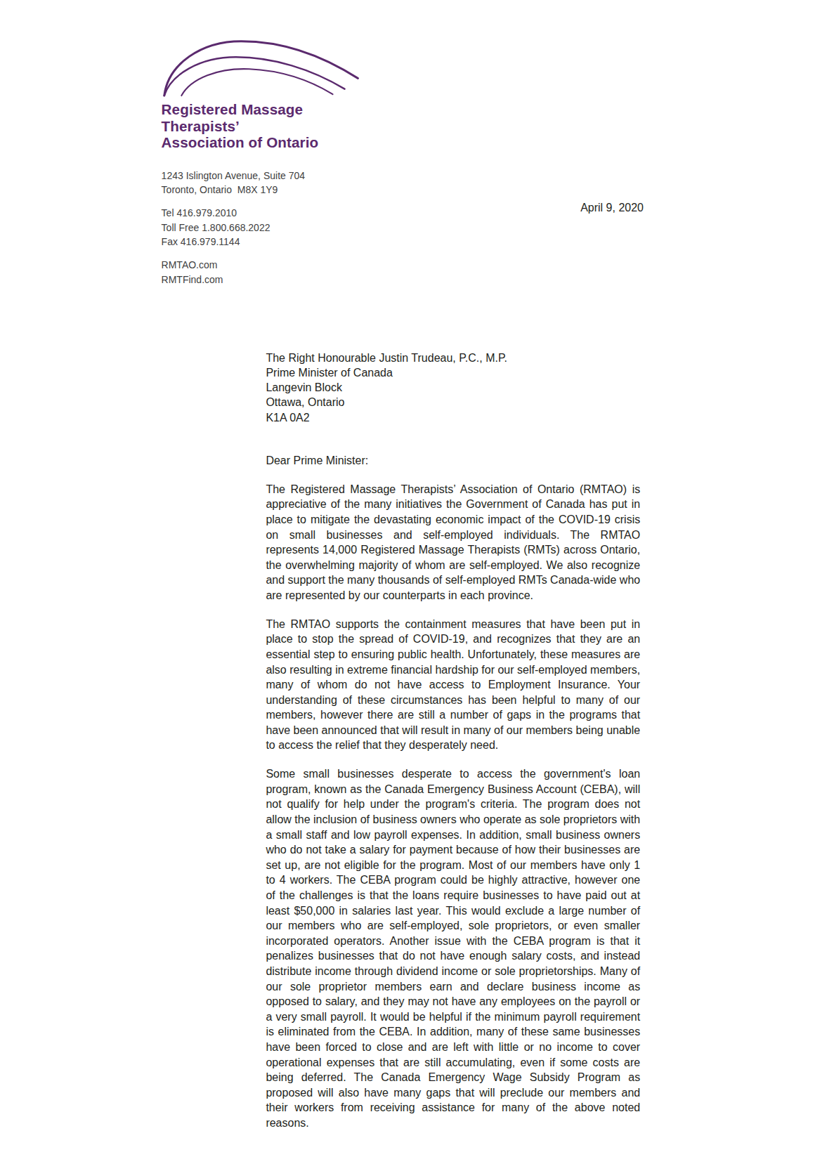Registered Massage Therapists’
Association of Ontario
1243 Islington Avenue, Suite 704
Toronto, Ontario M8X 1Y9
Tel 416.979.2010
Toll Free 1.800.668.2022
Fax 416.979.1144
RMTAO.com
RMTFind.com
April 9, 2020
The Right Honourable Justin Trudeau, P.C., M.P.
Prime Minister of Canada
Langevin Block
Ottawa, Ontario
K1A 0A2
Dear Prime Minister:
The Registered Massage Therapists’ Association of Ontario (RMTAO) is appreciative of the many initiatives the Government of Canada has put in place to mitigate the devastating economic impact of the COVID-19 crisis on small businesses and self-employed individuals. The RMTAO represents 14,000 Registered Massage Therapists (RMTs) across Ontario, the overwhelming majority of whom are self-employed. We also recognize and support the many thousands of self-employed RMTs Canada-wide who are represented by our counterparts in each province.
The RMTAO supports the containment measures that have been put in place to stop the spread of COVID-19, and recognizes that they are an essential step to ensuring public health. Unfortunately, these measures are also resulting in extreme financial hardship for our self-employed members, many of whom do not have access to Employment Insurance. Your understanding of these circumstances has been helpful to many of our members, however there are still a number of gaps in the programs that have been announced that will result in many of our members being unable to access the relief that they desperately need.
Some small businesses desperate to access the government's loan program, known as the Canada Emergency Business Account (CEBA), will not qualify for help under the program's criteria. The program does not allow the inclusion of business owners who operate as sole proprietors with a small staff and low payroll expenses. In addition, small business owners who do not take a salary for payment because of how their businesses are set up, are not eligible for the program. Most of our members have only 1 to 4 workers. The CEBA program could be highly attractive, however one of the challenges is that the loans require businesses to have paid out at least $50,000 in salaries last year. This would exclude a large number of our members who are self-employed, sole proprietors, or even smaller incorporated operators. Another issue with the CEBA program is that it penalizes businesses that do not have enough salary costs, and instead distribute income through dividend income or sole proprietorships. Many of our sole proprietor members earn and declare business income as opposed to salary, and they may not have any employees on the payroll or a very small payroll. It would be helpful if the minimum payroll requirement is eliminated from the CEBA. In addition, many of these same businesses have been forced to close and are left with little or no income to cover operational expenses that are still accumulating, even if some costs are being deferred. The Canada Emergency Wage Subsidy Program as proposed will also have many gaps that will preclude our members and their workers from receiving assistance for many of the above noted reasons.